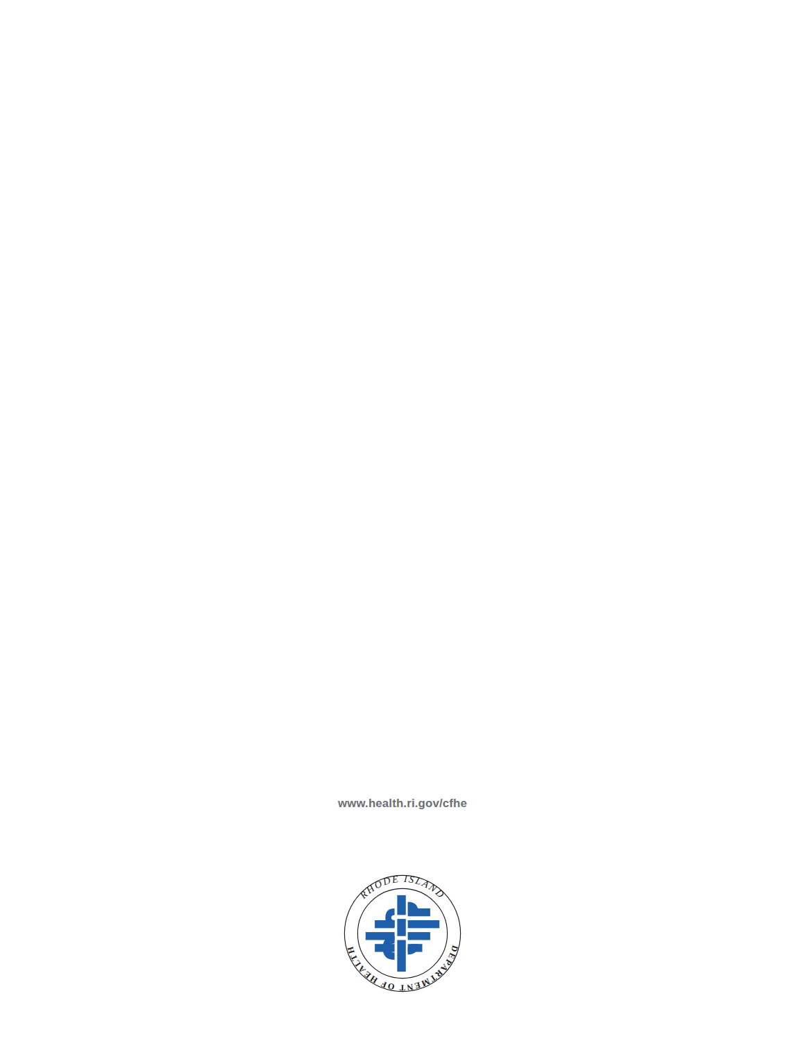www.health.ri.gov/cfhe
RHODE ISLAND DEPARTMENT OF HEALTH